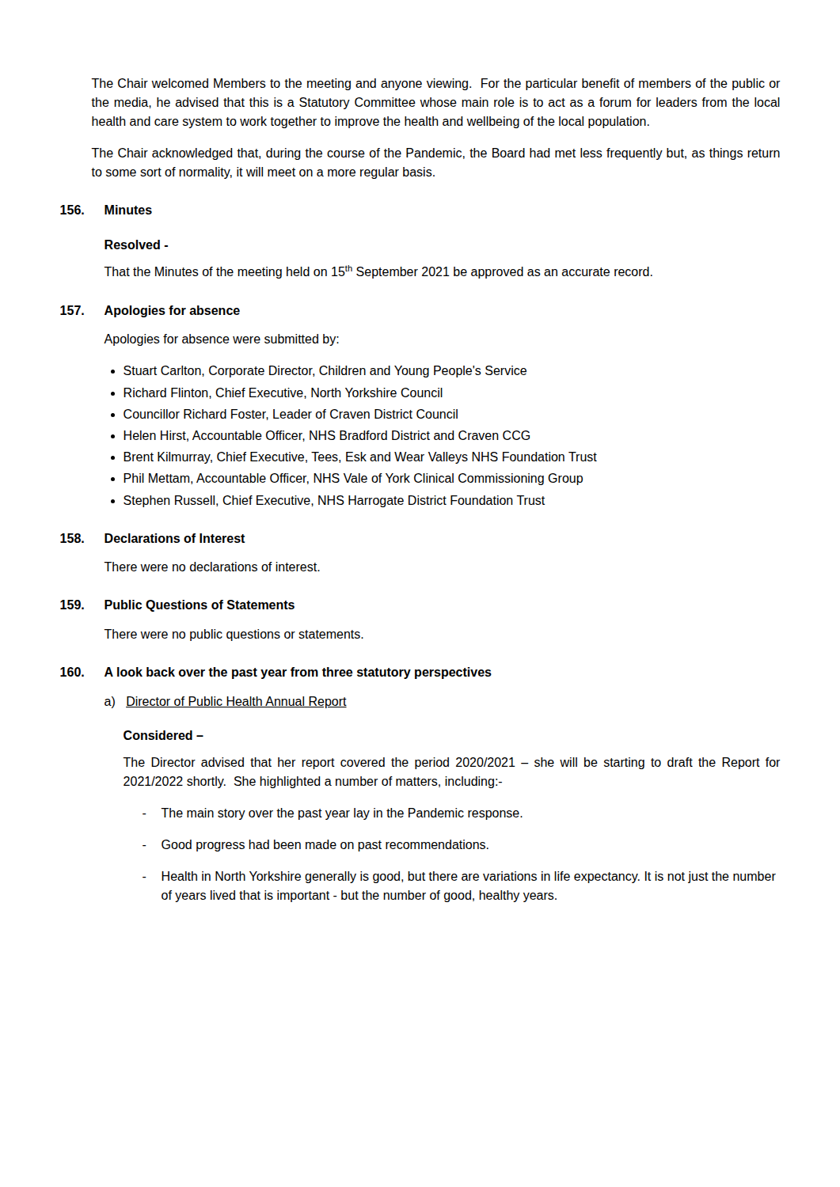The Chair welcomed Members to the meeting and anyone viewing. For the particular benefit of members of the public or the media, he advised that this is a Statutory Committee whose main role is to act as a forum for leaders from the local health and care system to work together to improve the health and wellbeing of the local population.
The Chair acknowledged that, during the course of the Pandemic, the Board had met less frequently but, as things return to some sort of normality, it will meet on a more regular basis.
156. Minutes
Resolved -
That the Minutes of the meeting held on 15th September 2021 be approved as an accurate record.
157. Apologies for absence
Apologies for absence were submitted by:
Stuart Carlton, Corporate Director, Children and Young People's Service
Richard Flinton, Chief Executive, North Yorkshire Council
Councillor Richard Foster, Leader of Craven District Council
Helen Hirst, Accountable Officer, NHS Bradford District and Craven CCG
Brent Kilmurray, Chief Executive, Tees, Esk and Wear Valleys NHS Foundation Trust
Phil Mettam, Accountable Officer, NHS Vale of York Clinical Commissioning Group
Stephen Russell, Chief Executive, NHS Harrogate District Foundation Trust
158. Declarations of Interest
There were no declarations of interest.
159. Public Questions of Statements
There were no public questions or statements.
160. A look back over the past year from three statutory perspectives
a) Director of Public Health Annual Report
Considered –
The Director advised that her report covered the period 2020/2021 – she will be starting to draft the Report for 2021/2022 shortly. She highlighted a number of matters, including:-
The main story over the past year lay in the Pandemic response.
Good progress had been made on past recommendations.
Health in North Yorkshire generally is good, but there are variations in life expectancy. It is not just the number of years lived that is important - but the number of good, healthy years.